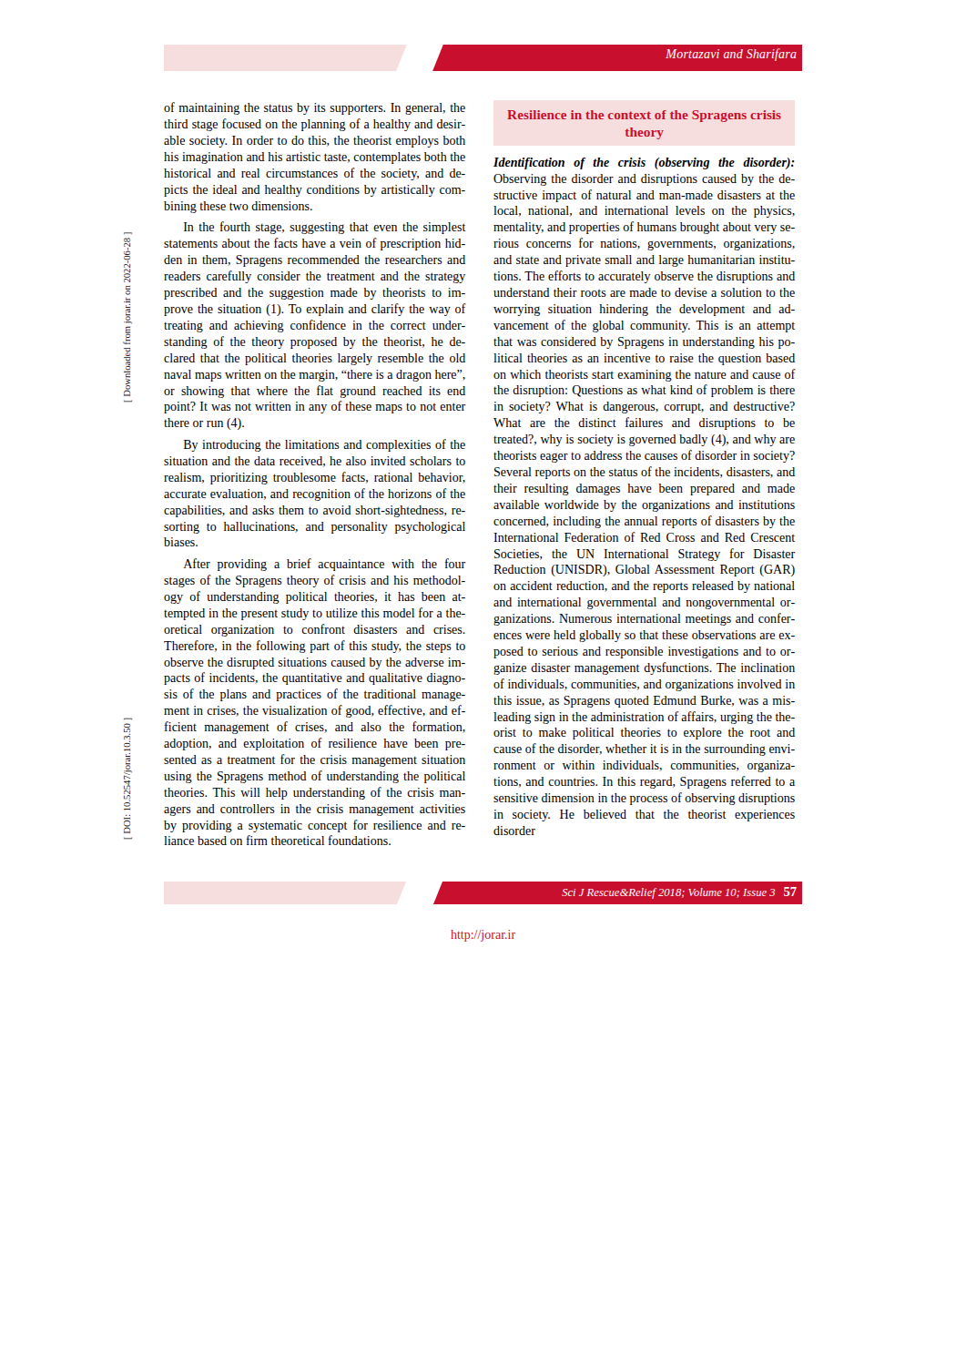Mortazavi and Sharifara
[ Downloaded from jorar.ir on 2022-06-28 ]
[ DOI: 10.52547/jorar.10.3.50 ]
of maintaining the status by its supporters. In general, the third stage focused on the planning of a healthy and desirable society. In order to do this, the theorist employs both his imagination and his artistic taste, contemplates both the historical and real circumstances of the society, and depicts the ideal and healthy conditions by artistically combining these two dimensions.
In the fourth stage, suggesting that even the simplest statements about the facts have a vein of prescription hidden in them, Spragens recommended the researchers and readers carefully consider the treatment and the strategy prescribed and the suggestion made by theorists to improve the situation (1). To explain and clarify the way of treating and achieving confidence in the correct understanding of the theory proposed by the theorist, he declared that the political theories largely resemble the old naval maps written on the margin, “there is a dragon here”, or showing that where the flat ground reached its end point? It was not written in any of these maps to not enter there or run (4).
By introducing the limitations and complexities of the situation and the data received, he also invited scholars to realism, prioritizing troublesome facts, rational behavior, accurate evaluation, and recognition of the horizons of the capabilities, and asks them to avoid short-sightedness, resorting to hallucinations, and personality psychological biases.
After providing a brief acquaintance with the four stages of the Spragens theory of crisis and his methodology of understanding political theories, it has been attempted in the present study to utilize this model for a theoretical organization to confront disasters and crises. Therefore, in the following part of this study, the steps to observe the disrupted situations caused by the adverse impacts of incidents, the quantitative and qualitative diagnosis of the plans and practices of the traditional management in crises, the visualization of good, effective, and efficient management of crises, and also the formation, adoption, and exploitation of resilience have been presented as a treatment for the crisis management situation using the Spragens method of understanding the political theories. This will help understanding of the crisis managers and controllers in the crisis management activities by providing a systematic concept for resilience and reliance based on firm theoretical foundations.
Resilience in the context of the Spragens crisis theory
Identification of the crisis (observing the disorder): Observing the disorder and disruptions caused by the destructive impact of natural and man-made disasters at the local, national, and international levels on the physics, mentality, and properties of humans brought about very serious concerns for nations, governments, organizations, and state and private small and large humanitarian institutions. The efforts to accurately observe the disruptions and understand their roots are made to devise a solution to the worrying situation hindering the development and advancement of the global community. This is an attempt that was considered by Spragens in understanding his political theories as an incentive to raise the question based on which theorists start examining the nature and cause of the disruption: Questions as what kind of problem is there in society? What is dangerous, corrupt, and destructive? What are the distinct failures and disruptions to be treated?, why is society is governed badly (4), and why are theorists eager to address the causes of disorder in society? Several reports on the status of the incidents, disasters, and their resulting damages have been prepared and made available worldwide by the organizations and institutions concerned, including the annual reports of disasters by the International Federation of Red Cross and Red Crescent Societies, the UN International Strategy for Disaster Reduction (UNISDR), Global Assessment Report (GAR) on accident reduction, and the reports released by national and international governmental and nongovernmental organizations. Numerous international meetings and conferences were held globally so that these observations are exposed to serious and responsible investigations and to organize disaster management dysfunctions. The inclination of individuals, communities, and organizations involved in this issue, as Spragens quoted Edmund Burke, was a misleading sign in the administration of affairs, urging the theorist to make political theories to explore the root and cause of the disorder, whether it is in the surrounding environment or within individuals, communities, organizations, and countries. In this regard, Spragens referred to a sensitive dimension in the process of observing disruptions in society. He believed that the theorist experiences disorder
Sci J Rescue&Relief 2018; Volume 10; Issue 3 57
http://jorar.ir